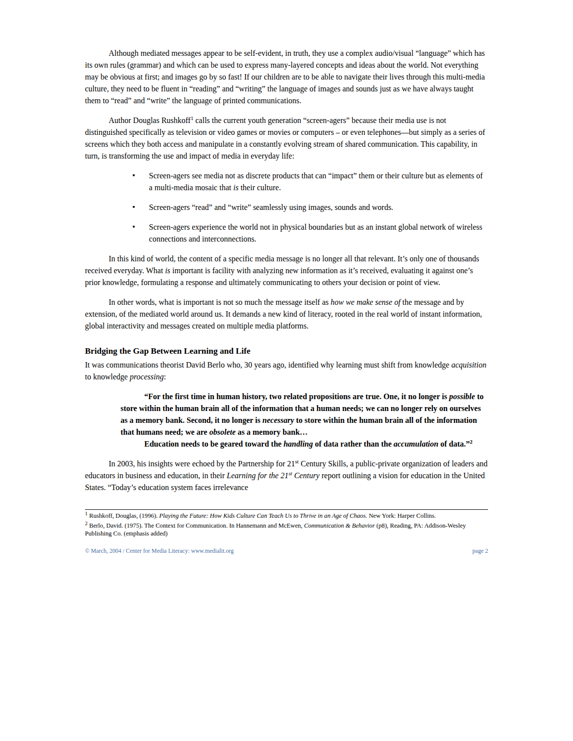Although mediated messages appear to be self-evident, in truth, they use a complex audio/visual “language” which has its own rules (grammar) and which can be used to express many-layered concepts and ideas about the world. Not everything may be obvious at first; and images go by so fast! If our children are to be able to navigate their lives through this multi-media culture, they need to be fluent in “reading” and “writing” the language of images and sounds just as we have always taught them to “read” and “write” the language of printed communications.
Author Douglas Rushkoff1 calls the current youth generation “screen-agers” because their media use is not distinguished specifically as television or video games or movies or computers – or even telephones—but simply as a series of screens which they both access and manipulate in a constantly evolving stream of shared communication. This capability, in turn, is transforming the use and impact of media in everyday life:
Screen-agers see media not as discrete products that can “impact” them or their culture but as elements of a multi-media mosaic that is their culture.
Screen-agers “read” and “write” seamlessly using images, sounds and words.
Screen-agers experience the world not in physical boundaries but as an instant global network of wireless connections and interconnections.
In this kind of world, the content of a specific media message is no longer all that relevant. It’s only one of thousands received everyday. What is important is facility with analyzing new information as it’s received, evaluating it against one’s prior knowledge, formulating a response and ultimately communicating to others your decision or point of view.
In other words, what is important is not so much the message itself as how we make sense of the message and by extension, of the mediated world around us. It demands a new kind of literacy, rooted in the real world of instant information, global interactivity and messages created on multiple media platforms.
Bridging the Gap Between Learning and Life
It was communications theorist David Berlo who, 30 years ago, identified why learning must shift from knowledge acquisition to knowledge processing:
“For the first time in human history, two related propositions are true. One, it no longer is possible to store within the human brain all of the information that a human needs; we can no longer rely on ourselves as a memory bank. Second, it no longer is necessary to store within the human brain all of the information that humans need; we are obsolete as a memory bank…
Education needs to be geared toward the handling of data rather than the accumulation of data.”2
In 2003, his insights were echoed by the Partnership for 21st Century Skills, a public-private organization of leaders and educators in business and education, in their Learning for the 21st Century report outlining a vision for education in the United States. “Today’s education system faces irrelevance
1 Rushkoff, Douglas, (1996). Playing the Future: How Kids Culture Can Teach Us to Thrive in an Age of Chaos. New York: Harper Collins.
2 Berlo, David. (1975). The Context for Communication. In Hannemann and McEwen, Communication & Behavior (p8), Reading, PA: Addison-Wesley Publishing Co. (emphasis added)
© March, 2004 / Center for Media Literacy: www.medialit.org page 2